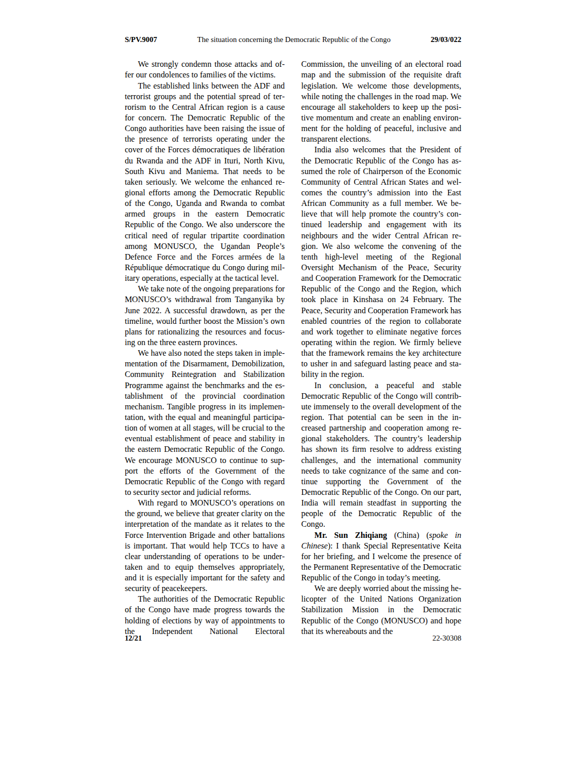S/PV.9007
The situation concerning the Democratic Republic of the Congo
29/03/022
We strongly condemn those attacks and offer our condolences to families of the victims.
The established links between the ADF and terrorist groups and the potential spread of terrorism to the Central African region is a cause for concern. The Democratic Republic of the Congo authorities have been raising the issue of the presence of terrorists operating under the cover of the Forces démocratiques de libération du Rwanda and the ADF in Ituri, North Kivu, South Kivu and Maniema. That needs to be taken seriously. We welcome the enhanced regional efforts among the Democratic Republic of the Congo, Uganda and Rwanda to combat armed groups in the eastern Democratic Republic of the Congo. We also underscore the critical need of regular tripartite coordination among MONUSCO, the Ugandan People’s Defence Force and the Forces armées de la République démocratique du Congo during military operations, especially at the tactical level.
We take note of the ongoing preparations for MONUSCO’s withdrawal from Tanganyika by June 2022. A successful drawdown, as per the timeline, would further boost the Mission’s own plans for rationalizing the resources and focusing on the three eastern provinces.
We have also noted the steps taken in implementation of the Disarmament, Demobilization, Community Reintegration and Stabilization Programme against the benchmarks and the establishment of the provincial coordination mechanism. Tangible progress in its implementation, with the equal and meaningful participation of women at all stages, will be crucial to the eventual establishment of peace and stability in the eastern Democratic Republic of the Congo. We encourage MONUSCO to continue to support the efforts of the Government of the Democratic Republic of the Congo with regard to security sector and judicial reforms.
With regard to MONUSCO’s operations on the ground, we believe that greater clarity on the interpretation of the mandate as it relates to the Force Intervention Brigade and other battalions is important. That would help TCCs to have a clear understanding of operations to be undertaken and to equip themselves appropriately, and it is especially important for the safety and security of peacekeepers.
The authorities of the Democratic Republic of the Congo have made progress towards the holding of elections by way of appointments to the Independent National Electoral Commission, the unveiling of an electoral road map and the submission of the requisite draft legislation. We welcome those developments, while noting the challenges in the road map. We encourage all stakeholders to keep up the positive momentum and create an enabling environment for the holding of peaceful, inclusive and transparent elections.
India also welcomes that the President of the Democratic Republic of the Congo has assumed the role of Chairperson of the Economic Community of Central African States and welcomes the country’s admission into the East African Community as a full member. We believe that will help promote the country’s continued leadership and engagement with its neighbours and the wider Central African region. We also welcome the convening of the tenth high-level meeting of the Regional Oversight Mechanism of the Peace, Security and Cooperation Framework for the Democratic Republic of the Congo and the Region, which took place in Kinshasa on 24 February. The Peace, Security and Cooperation Framework has enabled countries of the region to collaborate and work together to eliminate negative forces operating within the region. We firmly believe that the framework remains the key architecture to usher in and safeguard lasting peace and stability in the region.
In conclusion, a peaceful and stable Democratic Republic of the Congo will contribute immensely to the overall development of the region. That potential can be seen in the increased partnership and cooperation among regional stakeholders. The country’s leadership has shown its firm resolve to address existing challenges, and the international community needs to take cognizance of the same and continue supporting the Government of the Democratic Republic of the Congo. On our part, India will remain steadfast in supporting the people of the Democratic Republic of the Congo.
Mr. Sun Zhiqiang (China) (spoke in Chinese): I thank Special Representative Keita for her briefing, and I welcome the presence of the Permanent Representative of the Democratic Republic of the Congo in today’s meeting.
We are deeply worried about the missing helicopter of the United Nations Organization Stabilization Mission in the Democratic Republic of the Congo (MONUSCO) and hope that its whereabouts and the
12/21
22-30308